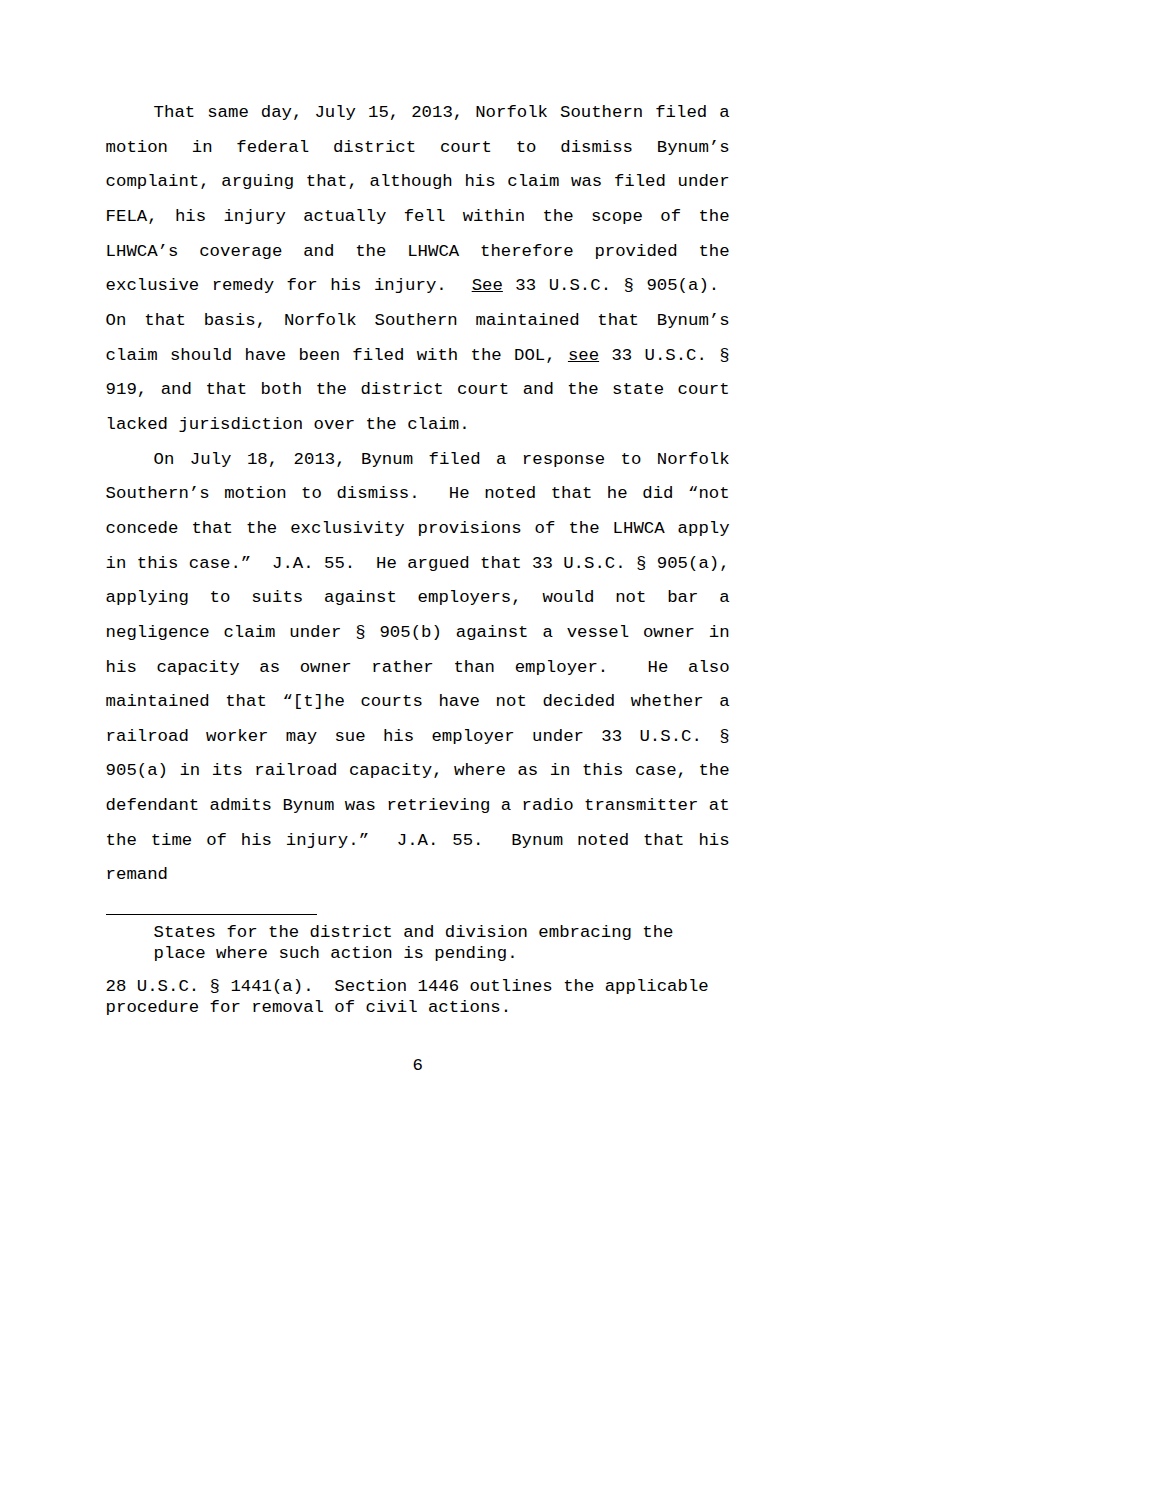That same day, July 15, 2013, Norfolk Southern filed a motion in federal district court to dismiss Bynum’s complaint, arguing that, although his claim was filed under FELA, his injury actually fell within the scope of the LHWCA’s coverage and the LHWCA therefore provided the exclusive remedy for his injury. See 33 U.S.C. § 905(a). On that basis, Norfolk Southern maintained that Bynum’s claim should have been filed with the DOL, see 33 U.S.C. § 919, and that both the district court and the state court lacked jurisdiction over the claim.
On July 18, 2013, Bynum filed a response to Norfolk Southern’s motion to dismiss. He noted that he did “not concede that the exclusivity provisions of the LHWCA apply in this case.” J.A. 55. He argued that 33 U.S.C. § 905(a), applying to suits against employers, would not bar a negligence claim under § 905(b) against a vessel owner in his capacity as owner rather than employer. He also maintained that “[t]he courts have not decided whether a railroad worker may sue his employer under 33 U.S.C. § 905(a) in its railroad capacity, where as in this case, the defendant admits Bynum was retrieving a radio transmitter at the time of his injury.” J.A. 55. Bynum noted that his remand
States for the district and division embracing the place where such action is pending.
28 U.S.C. § 1441(a). Section 1446 outlines the applicable procedure for removal of civil actions.
6